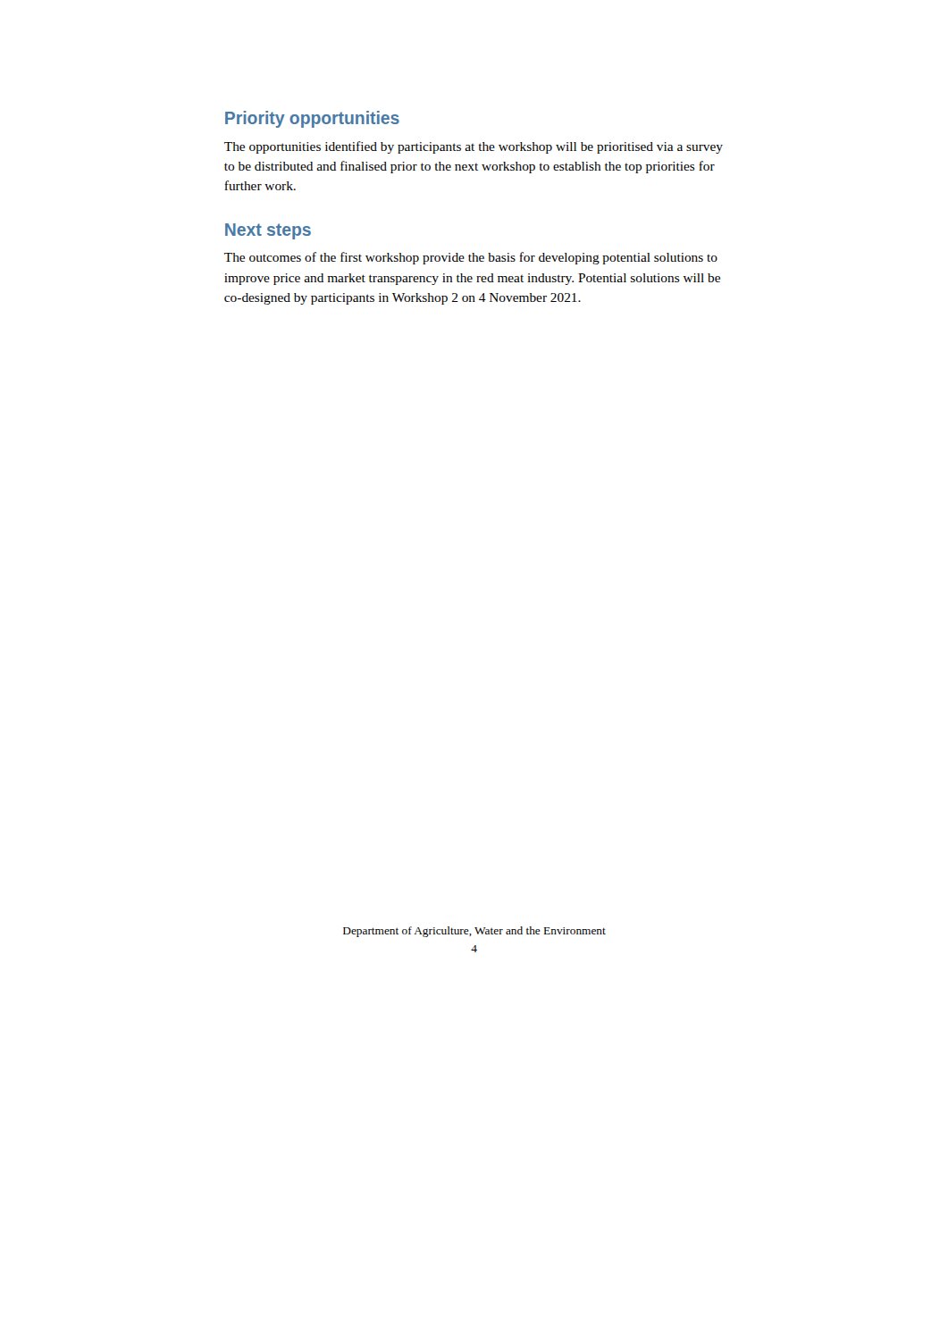Priority opportunities
The opportunities identified by participants at the workshop will be prioritised via a survey to be distributed and finalised prior to the next workshop to establish the top priorities for further work.
Next steps
The outcomes of the first workshop provide the basis for developing potential solutions to improve price and market transparency in the red meat industry. Potential solutions will be co-designed by participants in Workshop 2 on 4 November 2021.
Department of Agriculture, Water and the Environment 4